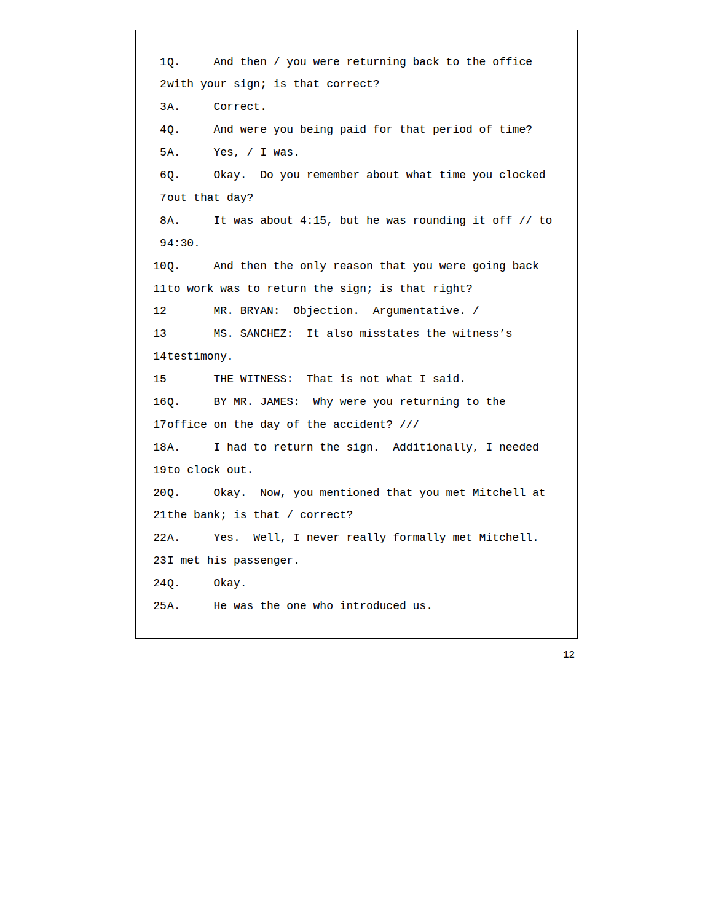| 1 | Q. And then / you were returning back to the office |
| 2 | with your sign; is that correct? |
| 3 | A. Correct. |
| 4 | Q. And were you being paid for that period of time? |
| 5 | A. Yes, / I was. |
| 6 | Q. Okay. Do you remember about what time you clocked |
| 7 | out that day? |
| 8 | A. It was about 4:15, but he was rounding it off // to |
| 9 | 4:30. |
| 10 | Q. And then the only reason that you were going back |
| 11 | to work was to return the sign; is that right? |
| 12 | MR. BRYAN: Objection. Argumentative. / |
| 13 | MS. SANCHEZ: It also misstates the witness’s |
| 14 | testimony. |
| 15 | THE WITNESS: That is not what I said. |
| 16 | Q. BY MR. JAMES: Why were you returning to the |
| 17 | office on the day of the accident? /// |
| 18 | A. I had to return the sign. Additionally, I needed |
| 19 | to clock out. |
| 20 | Q. Okay. Now, you mentioned that you met Mitchell at |
| 21 | the bank; is that / correct? |
| 22 | A. Yes. Well, I never really formally met Mitchell. |
| 23 | I met his passenger. |
| 24 | Q. Okay. |
| 25 | A. He was the one who introduced us. |
12